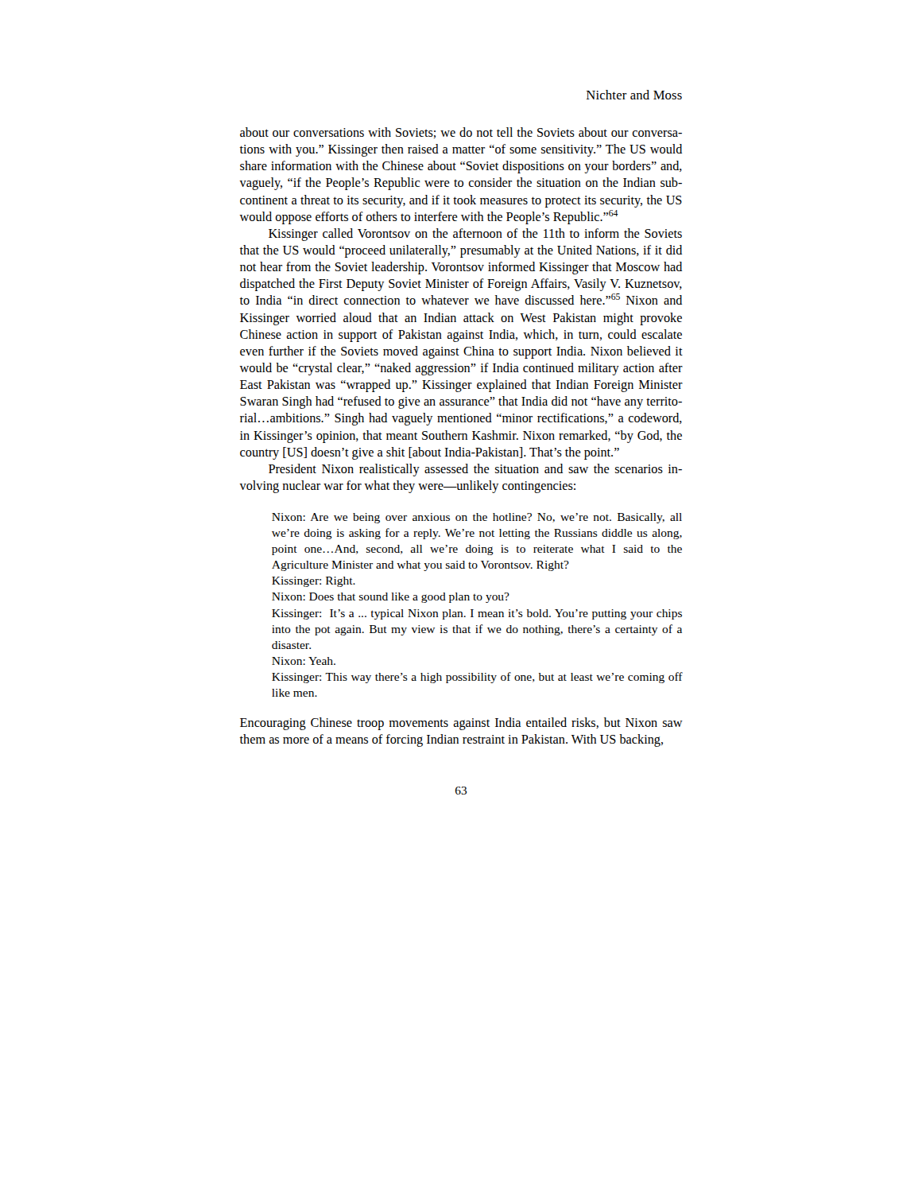Nichter and Moss
about our conversations with Soviets; we do not tell the Soviets about our conversations with you.” Kissinger then raised a matter “of some sensitivity.” The US would share information with the Chinese about “Soviet dispositions on your borders” and, vaguely, “if the People’s Republic were to consider the situation on the Indian subcontinent a threat to its security, and if it took measures to protect its security, the US would oppose efforts of others to interfere with the People’s Republic.”64
Kissinger called Vorontsov on the afternoon of the 11th to inform the Soviets that the US would “proceed unilaterally,” presumably at the United Nations, if it did not hear from the Soviet leadership. Vorontsov informed Kissinger that Moscow had dispatched the First Deputy Soviet Minister of Foreign Affairs, Vasily V. Kuznetsov, to India “in direct connection to whatever we have discussed here.”65 Nixon and Kissinger worried aloud that an Indian attack on West Pakistan might provoke Chinese action in support of Pakistan against India, which, in turn, could escalate even further if the Soviets moved against China to support India. Nixon believed it would be “crystal clear,” “naked aggression” if India continued military action after East Pakistan was “wrapped up.” Kissinger explained that Indian Foreign Minister Swaran Singh had “refused to give an assurance” that India did not “have any territorial…ambitions.” Singh had vaguely mentioned “minor rectifications,” a codeword, in Kissinger’s opinion, that meant Southern Kashmir. Nixon remarked, “by God, the country [US] doesn’t give a shit [about India-Pakistan]. That’s the point.”
President Nixon realistically assessed the situation and saw the scenarios involving nuclear war for what they were—unlikely contingencies:
Nixon: Are we being over anxious on the hotline? No, we’re not. Basically, all we’re doing is asking for a reply. We’re not letting the Russians diddle us along, point one…And, second, all we’re doing is to reiterate what I said to the Agriculture Minister and what you said to Vorontsov. Right?
Kissinger: Right.
Nixon: Does that sound like a good plan to you?
Kissinger: It’s a ... typical Nixon plan. I mean it’s bold. You’re putting your chips into the pot again. But my view is that if we do nothing, there’s a certainty of a disaster.
Nixon: Yeah.
Kissinger: This way there’s a high possibility of one, but at least we’re coming off like men.
Encouraging Chinese troop movements against India entailed risks, but Nixon saw them as more of a means of forcing Indian restraint in Pakistan. With US backing,
63